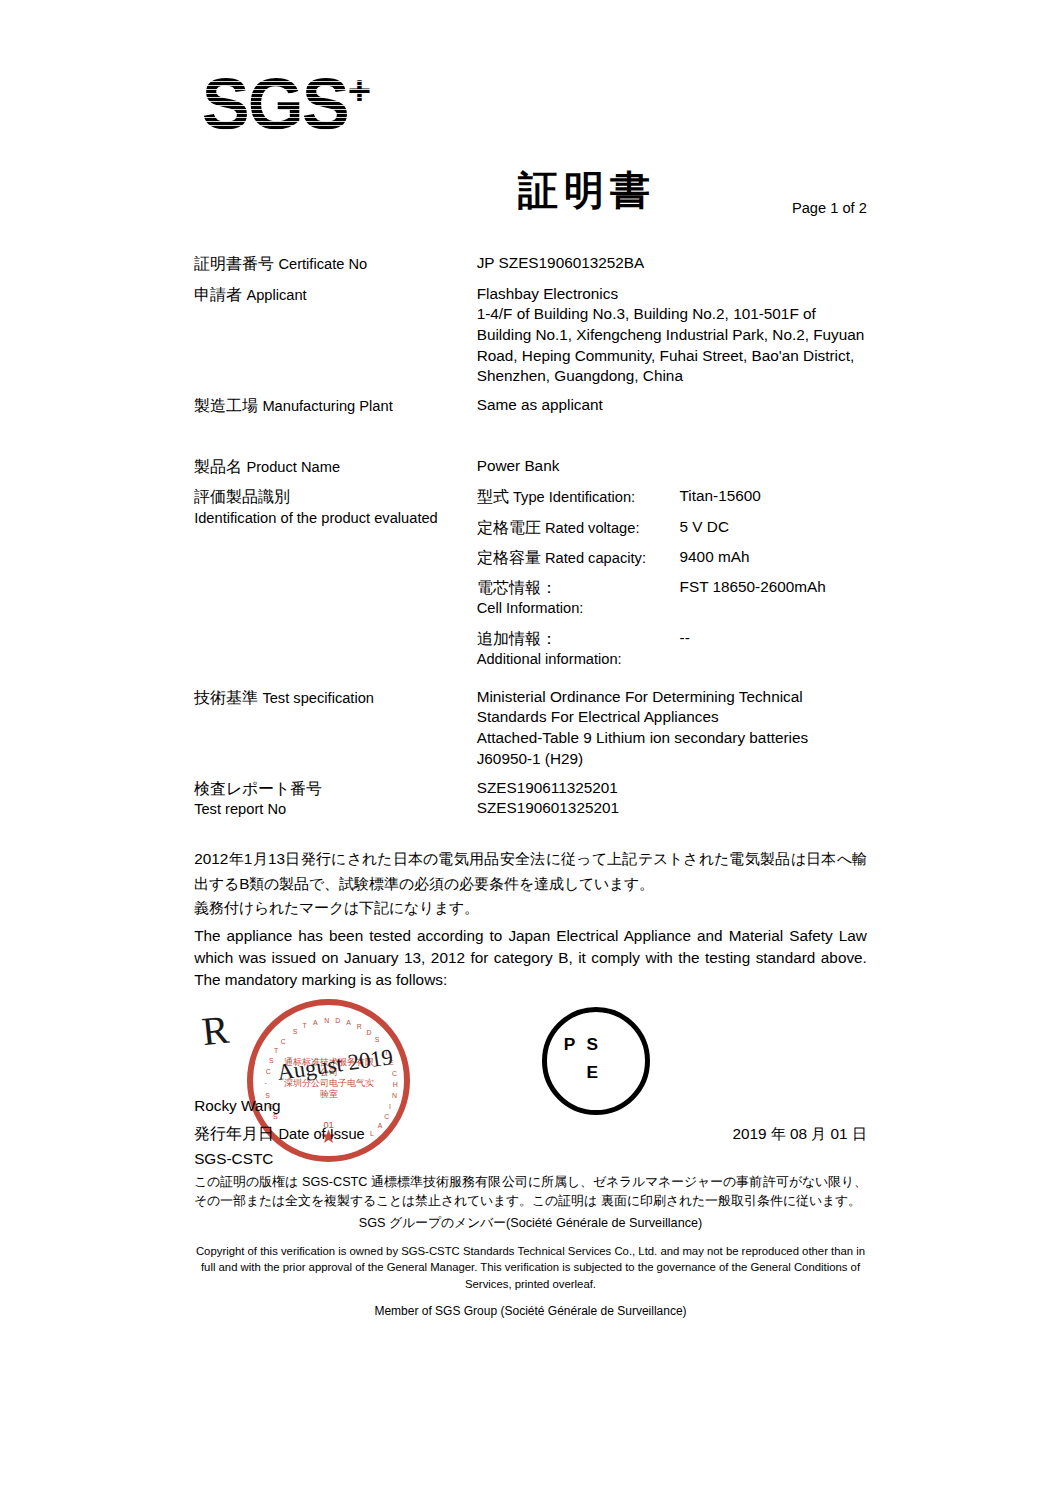SGS+
証明書
Page 1 of 2
| 証明書番号 Certificate No | JP SZES1906013252BA |
| 申請者 Applicant | Flashbay Electronics 1-4/F of Building No.3, Building No.2, 101-501F of Building No.1, Xifengcheng Industrial Park, No.2, Fuyuan Road, Heping Community, Fuhai Street, Bao'an District, Shenzhen, Guangdong, China |
| 製造工場 Manufacturing Plant | Same as applicant |
| 製品名 Product Name | Power Bank |
| 評価製品識別 Identification of the product evaluated | / 型式 Type Identification: / Titan-15600 / / 定格電圧 Rated voltage: / 5 V DC / / 定格容量 Rated capacity: / 9400 mAh / / 電芯情報： Cell Information: / FST 18650-2600mAh / / 追加情報： Additional information: / -- / |
| 技術基準 Test specification | Ministerial Ordinance For Determining Technical Standards For Electrical Appliances Attached-Table 9 Lithium ion secondary batteries J60950-1 (H29) |
| 検査レポート番号 Test report No | SZES190611325201 SZES190601325201 |
2012年1月13日発行にされた日本の電気用品安全法に従って上記テストされた電気製品は日本へ輸出するB類の製品で、試験標準の必須の必要条件を達成しています。
義務付けられたマークは下記になります。
The appliance has been tested according to Japan Electrical Appliance and Material Safety Law which was issued on January 13, 2012 for category B, it comply with the testing standard above. The mandatory marking is as follows:
R
August 2019
S G S - C S T C S T A N D A R D S T E C H N I C A L
通标标准技术服务有限公司
深圳分公司电子电气实验室
01
★
P S E
Rocky Wang
発行年月日 Date of Issue
2019 年 08 月 01 日
SGS-CSTC
この証明の版権は SGS-CSTC 通標標準技術服務有限公司に所属し、ゼネラルマネージャーの事前許可がない限り、その一部または全文を複製することは禁止されています。この証明は 裏面に印刷された一般取引条件に従います。
SGS グループのメンバー(Société Générale de Surveillance)
Copyright of this verification is owned by SGS-CSTC Standards Technical Services Co., Ltd. and may not be reproduced other than in full and with the prior approval of the General Manager. This verification is subjected to the governance of the General Conditions of Services, printed overleaf.
Member of SGS Group (Société Générale de Surveillance)